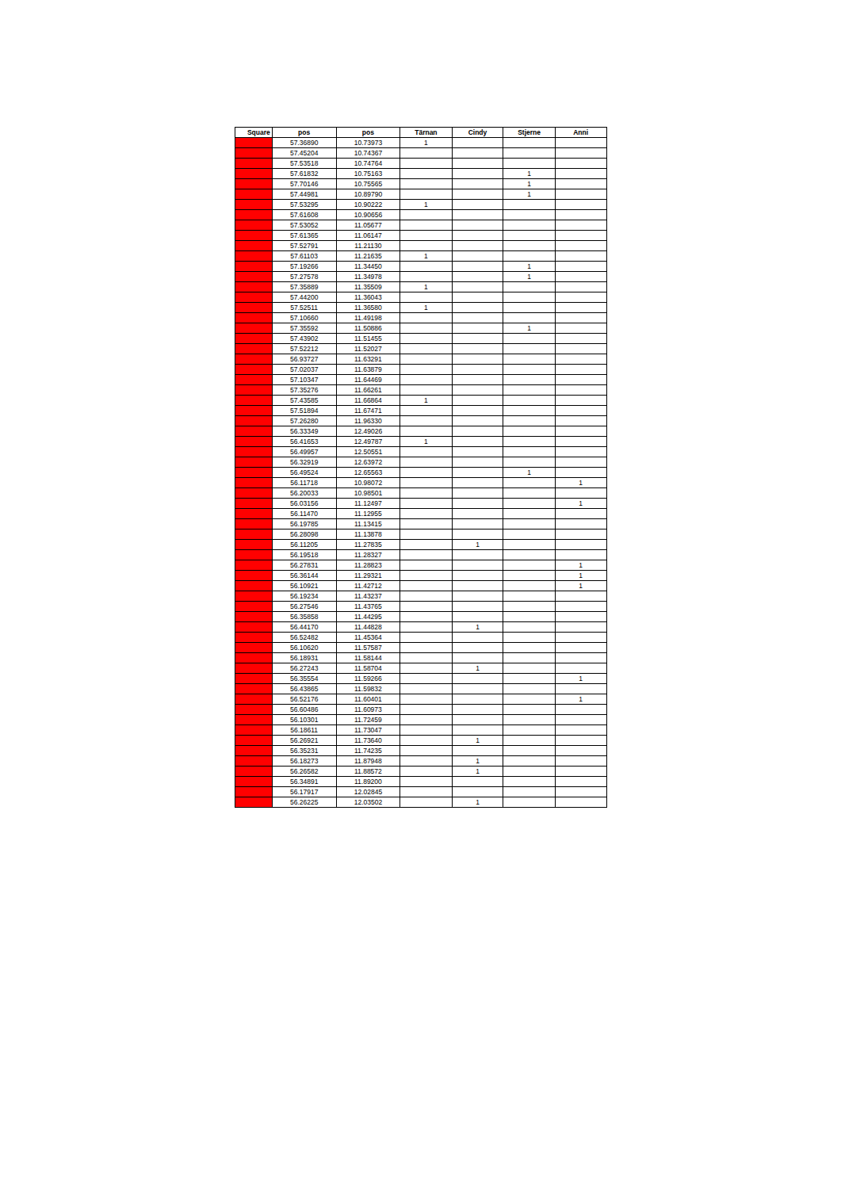| Square | pos | pos | Tärnan | Cindy | Stjerne | Anni |
| --- | --- | --- | --- | --- | --- | --- |
| 39 | 57.36890 | 10.73973 | 1 | | | |
| 40 | 57.45204 | 10.74367 | | | | |
| 41 | 57.53518 | 10.74764 | | | | |
| 42 | 57.61832 | 10.75163 | | | 1 | |
| 43 | 57.70146 | 10.75565 | | | 1 | |
| 62 | 57.44981 | 10.89790 | | | 1 | |
| 63 | 57.53295 | 10.90222 | 1 | | | |
| 64 | 57.61608 | 10.90656 | | | | |
| 85 | 57.53052 | 11.05677 | | | | |
| 86 | 57.61365 | 11.06147 | | | | |
| 107 | 57.52791 | 11.21130 | | | | |
| 108 | 57.61103 | 11.21635 | 1 | | | |
| 125 | 57.19266 | 11.34450 | | | 1 | |
| 126 | 57.27578 | 11.34978 | | | 1 | |
| 127 | 57.35889 | 11.35509 | 1 | | | |
| 128 | 57.44200 | 11.36043 | | | | |
| 129 | 57.52511 | 11.36580 | 1 | | | |
| 146 | 57.10660 | 11.49198 | | | | |
| 149 | 57.35592 | 11.50886 | | | 1 | |
| 150 | 57.43902 | 11.51455 | | | | |
| 151 | 57.52212 | 11.52027 | | | | |
| 166 | 56.93727 | 11.63291 | | | | |
| 167 | 57.02037 | 11.63879 | | | | |
| 168 | 57.10347 | 11.64469 | | | | |
| 171 | 57.35276 | 11.66261 | | | | |
| 172 | 57.43585 | 11.66864 | 1 | | | |
| 173 | 57.51894 | 11.67471 | | | | |
| 214 | 57.26280 | 11.96330 | | | | |
| 291 | 56.33349 | 12.49026 | | | | |
| 292 | 56.41653 | 12.49787 | 1 | | | |
| 293 | 56.49957 | 12.50551 | | | | |
| 313 | 56.32919 | 12.63972 | | | | |
| 315 | 56.49524 | 12.65563 | | | 1 | |
| 68 | 56.11718 | 10.98072 | | | | 1 |
| 69 | 56.20033 | 10.98501 | | | | |
| 89 | 56.03156 | 11.12497 | | | | 1 |
| 90 | 56.11470 | 11.12955 | | | | |
| 91 | 56.19785 | 11.13415 | | | | |
| 92 | 56.28098 | 11.13878 | | | | |
| 112 | 56.11205 | 11.27835 | | 1 | | |
| 113 | 56.19518 | 11.28327 | | | | |
| 114 | 56.27831 | 11.28823 | | | | 1 |
| 115 | 56.36144 | 11.29321 | | | | 1 |
| 134 | 56.10921 | 11.42712 | | | | 1 |
| 135 | 56.19234 | 11.43237 | | | | |
| 136 | 56.27546 | 11.43765 | | | | |
| 137 | 56.35858 | 11.44295 | | | | |
| 138 | 56.44170 | 11.44828 | | 1 | | |
| 139 | 56.52482 | 11.45364 | | | | |
| 156 | 56.10620 | 11.57587 | | | | |
| 157 | 56.18931 | 11.58144 | | | | |
| 158 | 56.27243 | 11.58704 | | 1 | | |
| 159 | 56.35554 | 11.59266 | | | | 1 |
| 160 | 56.43865 | 11.59832 | | | | |
| 161 | 56.52176 | 11.60401 | | | | 1 |
| 162 | 56.60486 | 11.60973 | | | | |
| 178 | 56.10301 | 11.72459 | | | | |
| 179 | 56.18611 | 11.73047 | | | | |
| 180 | 56.26921 | 11.73640 | | 1 | | |
| 181 | 56.35231 | 11.74235 | | | | |
| 201 | 56.18273 | 11.87948 | | 1 | | |
| 202 | 56.26582 | 11.88572 | | 1 | | |
| 203 | 56.34891 | 11.89200 | | | | |
| 223 | 56.17917 | 12.02845 | | | | |
| 224 | 56.26225 | 12.03502 | | 1 | | |